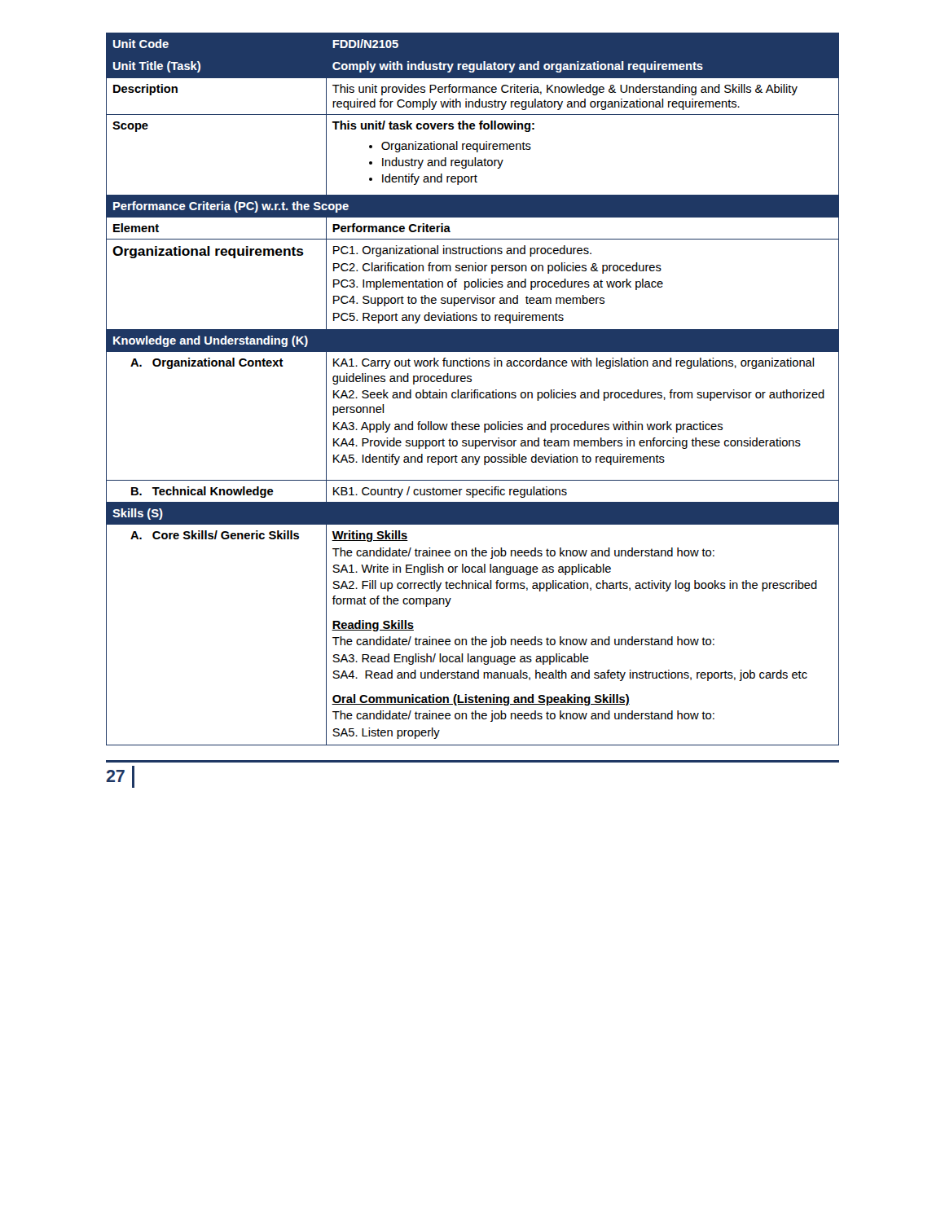| Unit Code | FDDI/N2105 |
| Unit Title (Task) | Comply with industry regulatory and organizational requirements |
| Description | This unit provides Performance Criteria, Knowledge & Understanding and Skills & Ability required for Comply with industry regulatory and organizational requirements. |
| Scope | This unit/ task covers the following: Organizational requirements Industry and regulatory Identify and report |
| Performance Criteria (PC) w.r.t. the Scope |
| Element | Performance Criteria |
| Organizational requirements | PC1. Organizational instructions and procedures. PC2. Clarification from senior person on policies & procedures PC3. Implementation of policies and procedures at work place PC4. Support to the supervisor and team members PC5. Report any deviations to requirements |
| Knowledge and Understanding (K) |
| A. Organizational Context | KA1. Carry out work functions in accordance with legislation and regulations, organizational guidelines and procedures KA2. Seek and obtain clarifications on policies and procedures, from supervisor or authorized personnel KA3. Apply and follow these policies and procedures within work practices KA4. Provide support to supervisor and team members in enforcing these considerations KA5. Identify and report any possible deviation to requirements |
| B. Technical Knowledge | KB1. Country / customer specific regulations |
| Skills (S) |
| A. Core Skills/ Generic Skills | Writing Skills The candidate/ trainee on the job needs to know and understand how to: SA1. Write in English or local language as applicable SA2. Fill up correctly technical forms, application, charts, activity log books in the prescribed format of the company Reading Skills The candidate/ trainee on the job needs to know and understand how to: SA3. Read English/ local language as applicable SA4. Read and understand manuals, health and safety instructions, reports, job cards etc Oral Communication (Listening and Speaking Skills) The candidate/ trainee on the job needs to know and understand how to: SA5. Listen properly |
27